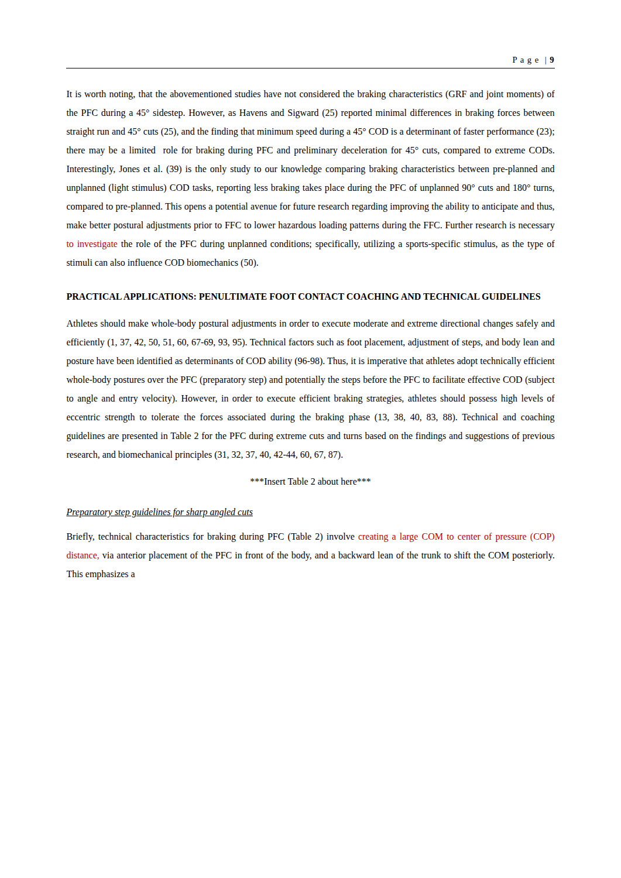P a g e | 9
It is worth noting, that the abovementioned studies have not considered the braking characteristics (GRF and joint moments) of the PFC during a 45° sidestep. However, as Havens and Sigward (25) reported minimal differences in braking forces between straight run and 45° cuts (25), and the finding that minimum speed during a 45° COD is a determinant of faster performance (23); there may be a limited role for braking during PFC and preliminary deceleration for 45° cuts, compared to extreme CODs. Interestingly, Jones et al. (39) is the only study to our knowledge comparing braking characteristics between pre-planned and unplanned (light stimulus) COD tasks, reporting less braking takes place during the PFC of unplanned 90° cuts and 180° turns, compared to pre-planned. This opens a potential avenue for future research regarding improving the ability to anticipate and thus, make better postural adjustments prior to FFC to lower hazardous loading patterns during the FFC. Further research is necessary to investigate the role of the PFC during unplanned conditions; specifically, utilizing a sports-specific stimulus, as the type of stimuli can also influence COD biomechanics (50).
Practical applications: penultimate foot contact coaching and technical guidelines
Athletes should make whole-body postural adjustments in order to execute moderate and extreme directional changes safely and efficiently (1, 37, 42, 50, 51, 60, 67-69, 93, 95). Technical factors such as foot placement, adjustment of steps, and body lean and posture have been identified as determinants of COD ability (96-98). Thus, it is imperative that athletes adopt technically efficient whole-body postures over the PFC (preparatory step) and potentially the steps before the PFC to facilitate effective COD (subject to angle and entry velocity). However, in order to execute efficient braking strategies, athletes should possess high levels of eccentric strength to tolerate the forces associated during the braking phase (13, 38, 40, 83, 88). Technical and coaching guidelines are presented in Table 2 for the PFC during extreme cuts and turns based on the findings and suggestions of previous research, and biomechanical principles (31, 32, 37, 40, 42-44, 60, 67, 87).
***Insert Table 2 about here***
Preparatory step guidelines for sharp angled cuts
Briefly, technical characteristics for braking during PFC (Table 2) involve creating a large COM to center of pressure (COP) distance, via anterior placement of the PFC in front of the body, and a backward lean of the trunk to shift the COM posteriorly. This emphasizes a